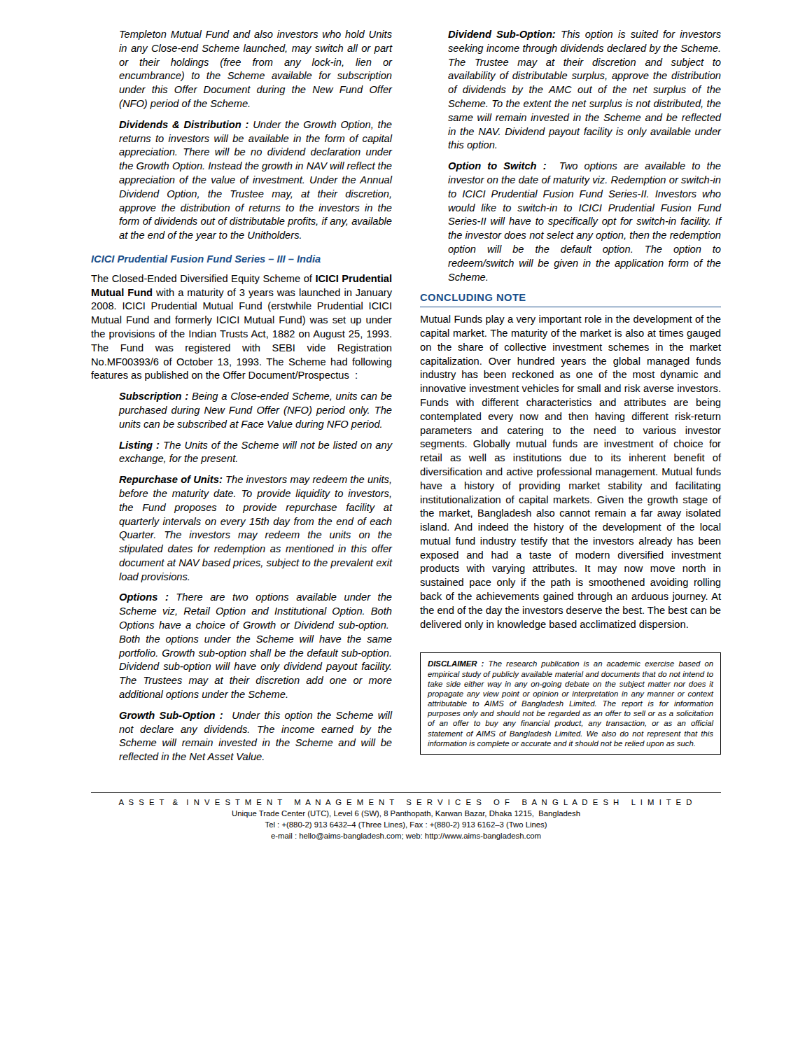Templeton Mutual Fund and also investors who hold Units in any Close-end Scheme launched, may switch all or part or their holdings (free from any lock-in, lien or encumbrance) to the Scheme available for subscription under this Offer Document during the New Fund Offer (NFO) period of the Scheme.
Dividends & Distribution : Under the Growth Option, the returns to investors will be available in the form of capital appreciation. There will be no dividend declaration under the Growth Option. Instead the growth in NAV will reflect the appreciation of the value of investment. Under the Annual Dividend Option, the Trustee may, at their discretion, approve the distribution of returns to the investors in the form of dividends out of distributable profits, if any, available at the end of the year to the Unitholders.
ICICI Prudential Fusion Fund Series – III – India
The Closed-Ended Diversified Equity Scheme of ICICI Prudential Mutual Fund with a maturity of 3 years was launched in January 2008. ICICI Prudential Mutual Fund (erstwhile Prudential ICICI Mutual Fund and formerly ICICI Mutual Fund) was set up under the provisions of the Indian Trusts Act, 1882 on August 25, 1993. The Fund was registered with SEBI vide Registration No.MF00393/6 of October 13, 1993. The Scheme had following features as published on the Offer Document/Prospectus :
Subscription : Being a Close-ended Scheme, units can be purchased during New Fund Offer (NFO) period only. The units can be subscribed at Face Value during NFO period.
Listing : The Units of the Scheme will not be listed on any exchange, for the present.
Repurchase of Units: The investors may redeem the units, before the maturity date. To provide liquidity to investors, the Fund proposes to provide repurchase facility at quarterly intervals on every 15th day from the end of each Quarter. The investors may redeem the units on the stipulated dates for redemption as mentioned in this offer document at NAV based prices, subject to the prevalent exit load provisions.
Options : There are two options available under the Scheme viz, Retail Option and Institutional Option. Both Options have a choice of Growth or Dividend sub-option. Both the options under the Scheme will have the same portfolio. Growth sub-option shall be the default sub-option. Dividend sub-option will have only dividend payout facility. The Trustees may at their discretion add one or more additional options under the Scheme.
Growth Sub-Option : Under this option the Scheme will not declare any dividends. The income earned by the Scheme will remain invested in the Scheme and will be reflected in the Net Asset Value.
Dividend Sub-Option: This option is suited for investors seeking income through dividends declared by the Scheme. The Trustee may at their discretion and subject to availability of distributable surplus, approve the distribution of dividends by the AMC out of the net surplus of the Scheme. To the extent the net surplus is not distributed, the same will remain invested in the Scheme and be reflected in the NAV. Dividend payout facility is only available under this option.
Option to Switch : Two options are available to the investor on the date of maturity viz. Redemption or switch-in to ICICI Prudential Fusion Fund Series-II. Investors who would like to switch-in to ICICI Prudential Fusion Fund Series-II will have to specifically opt for switch-in facility. If the investor does not select any option, then the redemption option will be the default option. The option to redeem/switch will be given in the application form of the Scheme.
CONCLUDING NOTE
Mutual Funds play a very important role in the development of the capital market. The maturity of the market is also at times gauged on the share of collective investment schemes in the market capitalization. Over hundred years the global managed funds industry has been reckoned as one of the most dynamic and innovative investment vehicles for small and risk averse investors. Funds with different characteristics and attributes are being contemplated every now and then having different risk-return parameters and catering to the need to various investor segments. Globally mutual funds are investment of choice for retail as well as institutions due to its inherent benefit of diversification and active professional management. Mutual funds have a history of providing market stability and facilitating institutionalization of capital markets. Given the growth stage of the market, Bangladesh also cannot remain a far away isolated island. And indeed the history of the development of the local mutual fund industry testify that the investors already has been exposed and had a taste of modern diversified investment products with varying attributes. It may now move north in sustained pace only if the path is smoothened avoiding rolling back of the achievements gained through an arduous journey. At the end of the day the investors deserve the best. The best can be delivered only in knowledge based acclimatized dispersion.
DISCLAIMER : The research publication is an academic exercise based on empirical study of publicly available material and documents that do not intend to take side either way in any on-going debate on the subject matter nor does it propagate any view point or opinion or interpretation in any manner or context attributable to AIMS of Bangladesh Limited. The report is for information purposes only and should not be regarded as an offer to sell or as a solicitation of an offer to buy any financial product, any transaction, or as an official statement of AIMS of Bangladesh Limited. We also do not represent that this information is complete or accurate and it should not be relied upon as such.
A S S E T & I N V E S T M E N T M A N A G E M E N T S E R V I C E S O F B A N G L A D E S H L I M I T E D
Unique Trade Center (UTC), Level 6 (SW), 8 Panthopath, Karwan Bazar, Dhaka 1215, Bangladesh
Tel : +(880-2) 913 6432–4 (Three Lines), Fax : +(880-2) 913 6162–3 (Two Lines)
e-mail : hello@aims-bangladesh.com; web: http://www.aims-bangladesh.com